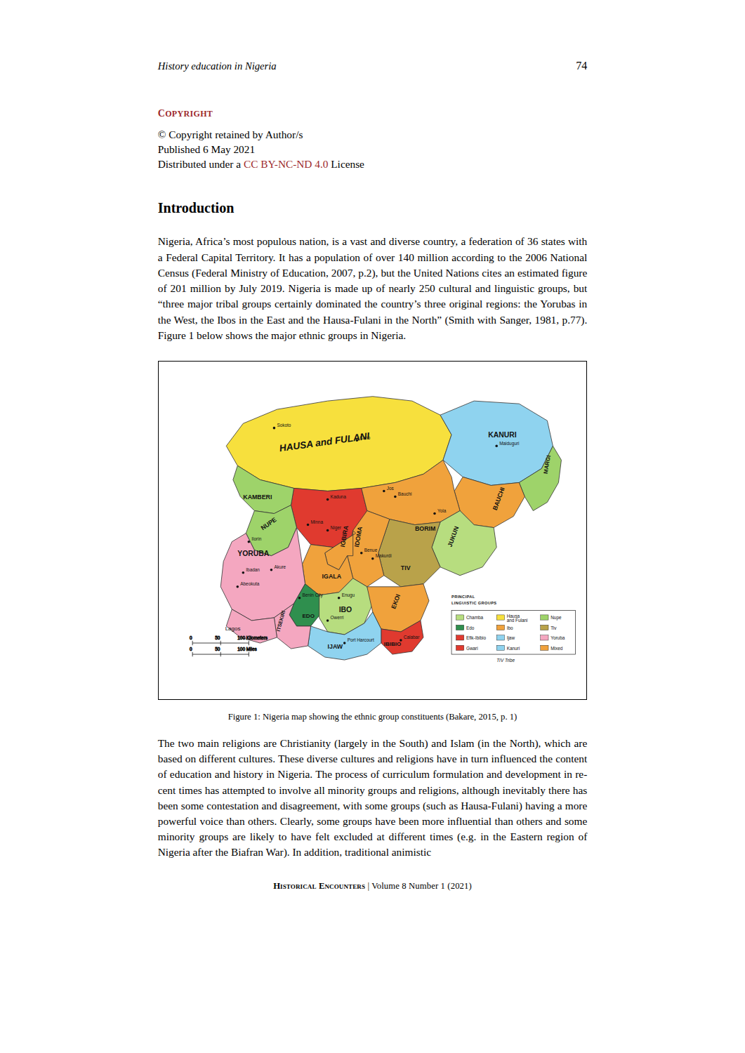History education in Nigeria
74
Copyright
© Copyright retained by Author/s
Published 6 May 2021
Distributed under a CC BY-NC-ND 4.0 License
Introduction
Nigeria, Africa’s most populous nation, is a vast and diverse country, a federation of 36 states with a Federal Capital Territory. It has a population of over 140 million according to the 2006 National Census (Federal Ministry of Education, 2007, p.2), but the United Nations cites an estimated figure of 201 million by July 2019. Nigeria is made up of nearly 250 cultural and linguistic groups, but “three major tribal groups certainly dominated the country’s three original regions: the Yorubas in the West, the Ibos in the East and the Hausa-Fulani in the North” (Smith with Sanger, 1981, p.77). Figure 1 below shows the major ethnic groups in Nigeria.
HAUSA and FULANI KANURI MARGI BAUCHI JUKUN BORIM KAMBERI NUPE YORUBA IGBIRA IDOMA IGALA TIV IBO EKOI EDO IJAW IBIBIO ITSEKIRI Lagos Sokoto Kano Maiduguri Kaduna Jos Bauchi Minna Yola Ilorin Ibadan Akure Abeokuta Benin City Enugu Owerri Port Harcourt Calabar Niger Makurdi Benue 0 50 100 Kilometers 0 50 100 Miles PRINCIPAL LINGUISTIC GROUPS Chamba Hausa and Fulani Nupe Edo Ibo Tiv Efik-Ibibio Ijaw Yoruba Gwari Kanuri Mixed TIV Tribe
Figure 1: Nigeria map showing the ethnic group constituents (Bakare, 2015, p. 1)
The two main religions are Christianity (largely in the South) and Islam (in the North), which are based on different cultures. These diverse cultures and religions have in turn influenced the content of education and history in Nigeria. The process of curriculum formulation and development in recent times has attempted to involve all minority groups and religions, although inevitably there has been some contestation and disagreement, with some groups (such as Hausa-Fulani) having a more powerful voice than others. Clearly, some groups have been more influential than others and some minority groups are likely to have felt excluded at different times (e.g. in the Eastern region of Nigeria after the Biafran War). In addition, traditional animistic
Historical Encounters | Volume 8 Number 1 (2021)